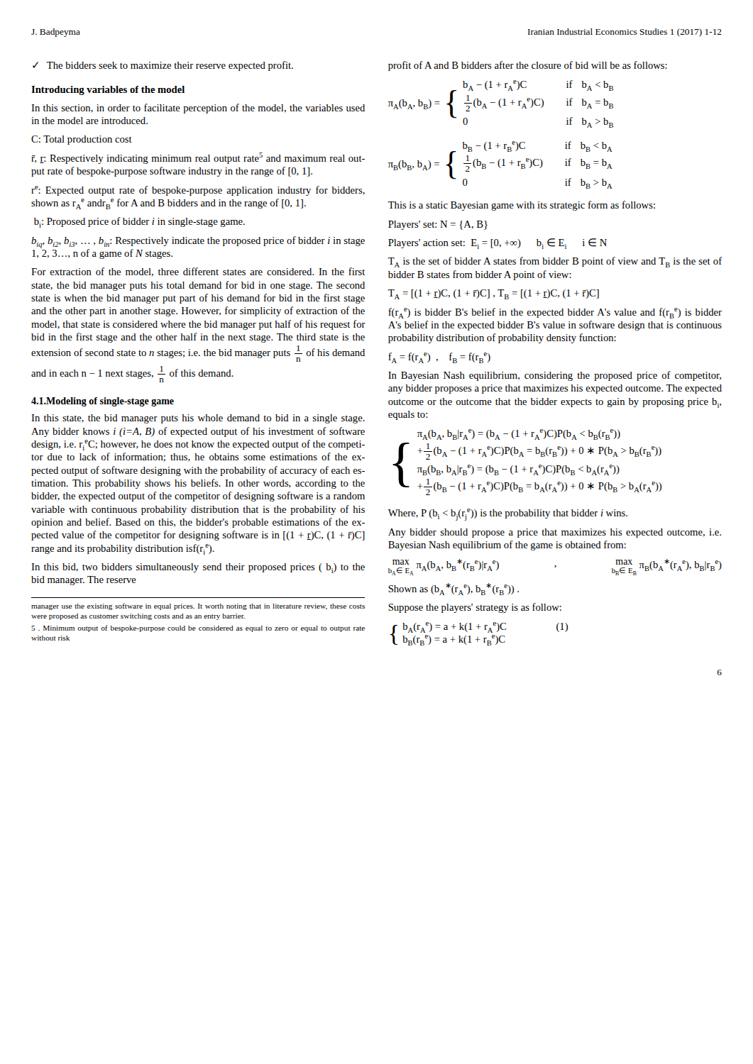J. Badpeyma
Iranian Industrial Economics Studies 1 (2017) 1-12
✓
The bidders seek to maximize their reserve expected profit.
Introducing variables of the model
In this section, in order to facilitate perception of the model, the variables used in the model are introduced.
C: Total production cost
r̄, r: Respectively indicating minimum real output rate5 and maximum real output rate of bespoke-purpose software industry in the range of [0, 1].
re: Expected output rate of bespoke-purpose application industry for bidders, shown as rAe andrBe for A and B bidders and in the range of [0, 1].
bi: Proposed price of bidder i in single-stage game.
biq, bi2, bi3, … , bin: Respectively indicate the proposed price of bidder i in stage 1, 2, 3…, n of a game of N stages.
For extraction of the model, three different states are considered. In the first state, the bid manager puts his total demand for bid in one stage. The second state is when the bid manager put part of his demand for bid in the first stage and the other part in another stage. However, for simplicity of extraction of the model, that state is considered where the bid manager put half of his request for bid in the first stage and the other half in the next stage. The third state is the extension of second state to n stages; i.e. the bid manager puts 1 n of his demand and in each n − 1 next stages, 1 n of this demand.
4.1.Modeling of single-stage game
In this state, the bid manager puts his whole demand to bid in a single stage. Any bidder knows i (i=A, B) of expected output of his investment of software design, i.e. rieC; however, he does not know the expected output of the competitor due to lack of information; thus, he obtains some estimations of the expected output of software designing with the probability of accuracy of each estimation. This probability shows his beliefs. In other words, according to the bidder, the expected output of the competitor of designing software is a random variable with continuous probability distribution that is the probability of his opinion and belief. Based on this, the bidder's probable estimations of the expected value of the competitor for designing software is in [(1 + r)C, (1 + r̄)C] range and its probability distribution isf(rie).
In this bid, two bidders simultaneously send their proposed prices ( bi) to the bid manager. The reserve
manager use the existing software in equal prices. It worth noting that in literature review, these costs were proposed as customer switching costs and as an entry barrier.
5 . Minimum output of bespoke-purpose could be considered as equal to zero or equal to output rate without risk
profit of A and B bidders after the closure of bid will be as follows:
πA(bA, bB) = {
bA − (1 + rAe)C
if
bA < bB
12(bA − (1 + rAe)C)
if
bA = bB
0
if
bA > bB
πB(bB, bA) = {
bB − (1 + rBe)C
if
bB < bA
12(bB − (1 + rBe)C)
if
bB = bA
0
if
bB > bA
This is a static Bayesian game with its strategic form as follows:
Players' set: N = {A, B}
Players' action set: Ei = [0, +∞) bi ∈ Ei i ∈ N
TA is the set of bidder A states from bidder B point of view and TB is the set of bidder B states from bidder A point of view:
TA = [(1 + r)C, (1 + r̄)C] , TB = [(1 + r)C, (1 + r̄)C]
f(rAe) is bidder B's belief in the expected bidder A's value and f(rBe) is bidder A's belief in the expected bidder B's value in software design that is continuous probability distribution of probability density function:
fA = f(rAe) , fB = f(rBe)
In Bayesian Nash equilibrium, considering the proposed price of competitor, any bidder proposes a price that maximizes his expected outcome. The expected outcome or the outcome that the bidder expects to gain by proposing price bi, equals to:
{
πA(bA, bB|rAe) = (bA − (1 + rAe)C)P(bA < bB(rBe))
+12(bA − (1 + rAe)C)P(bA = bB(rBe)) + 0 ∗ P(bA > bB(rBe))
πB(bB, bA|rBe) = (bB − (1 + rAe)C)P(bB < bA(rAe))
+12(bB − (1 + rAe)C)P(bB = bA(rAe)) + 0 ∗ P(bB > bA(rAe))
Where, P (bi < bj(rje)) is the probability that bidder i wins.
Any bidder should propose a price that maximizes his expected outcome, i.e. Bayesian Nash equilibrium of the game is obtained from:
max bA∈ EA πA(bA, bB∗(rBe)|rAe) , max bB∈ EB πB(bA∗(rAe), bB|rBe)
Shown as (bA∗(rAe), bB∗(rBe)) .
Suppose the players' strategy is as follow:
{
bA(rAe) = a + k(1 + rAe)C (1)
bB(rBe) = a + k(1 + rBe)C
6